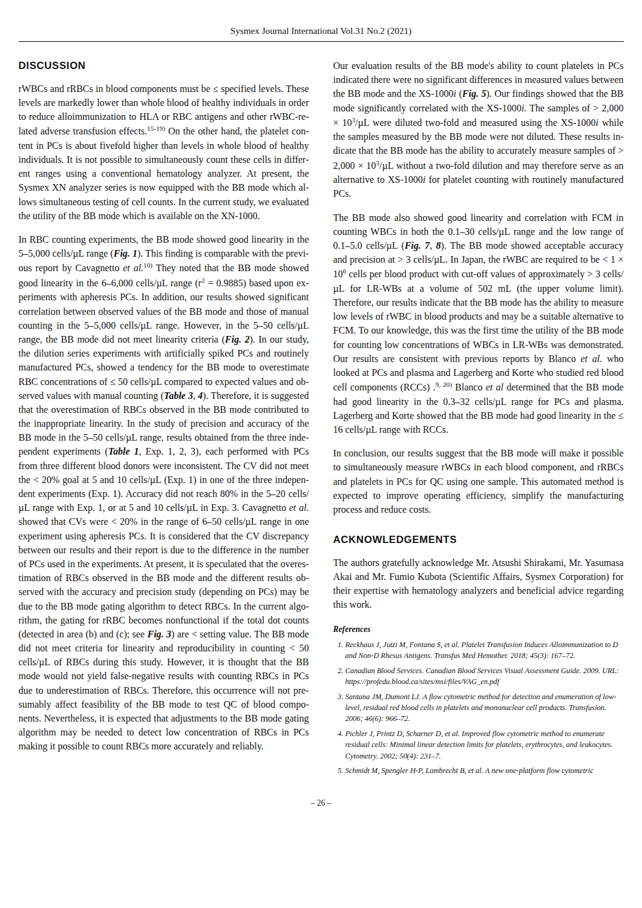Sysmex Journal International Vol.31 No.2 (2021)
DISCUSSION
rWBCs and rRBCs in blood components must be ≤ specified levels. These levels are markedly lower than whole blood of healthy individuals in order to reduce alloimmunization to HLA or RBC antigens and other rWBC-related adverse transfusion effects.15-19) On the other hand, the platelet content in PCs is about fivefold higher than levels in whole blood of healthy individuals. It is not possible to simultaneously count these cells in different ranges using a conventional hematology analyzer. At present, the Sysmex XN analyzer series is now equipped with the BB mode which allows simultaneous testing of cell counts. In the current study, we evaluated the utility of the BB mode which is available on the XN-1000.
In RBC counting experiments, the BB mode showed good linearity in the 5–5,000 cells/µL range (Fig. 1). This finding is comparable with the previous report by Cavagnetto et al.10) They noted that the BB mode showed good linearity in the 6–6,000 cells/µL range (r2 = 0.9885) based upon experiments with apheresis PCs. In addition, our results showed significant correlation between observed values of the BB mode and those of manual counting in the 5–5,000 cells/µL range. However, in the 5–50 cells/µL range, the BB mode did not meet linearity criteria (Fig. 2). In our study, the dilution series experiments with artificially spiked PCs and routinely manufactured PCs, showed a tendency for the BB mode to overestimate RBC concentrations of ≤ 50 cells/µL compared to expected values and observed values with manual counting (Table 3, 4). Therefore, it is suggested that the overestimation of RBCs observed in the BB mode contributed to the inappropriate linearity. In the study of precision and accuracy of the BB mode in the 5–50 cells/µL range, results obtained from the three independent experiments (Table 1, Exp. 1, 2, 3), each performed with PCs from three different blood donors were inconsistent. The CV did not meet the < 20% goal at 5 and 10 cells/µL (Exp. 1) in one of the three independent experiments (Exp. 1). Accuracy did not reach 80% in the 5–20 cells/µL range with Exp. 1, or at 5 and 10 cells/µL in Exp. 3. Cavagnetto et al. showed that CVs were < 20% in the range of 6–50 cells/µL range in one experiment using apheresis PCs. It is considered that the CV discrepancy between our results and their report is due to the difference in the number of PCs used in the experiments. At present, it is speculated that the overestimation of RBCs observed in the BB mode and the different results observed with the accuracy and precision study (depending on PCs) may be due to the BB mode gating algorithm to detect RBCs. In the current algorithm, the gating for rRBC becomes nonfunctional if the total dot counts (detected in area (b) and (c); see Fig. 3) are < setting value. The BB mode did not meet criteria for linearity and reproducibility in counting < 50 cells/µL of RBCs during this study. However, it is thought that the BB mode would not yield false-negative results with counting RBCs in PCs due to underestimation of RBCs. Therefore, this occurrence will not presumably affect feasibility of the BB mode to test QC of blood components. Nevertheless, it is expected that adjustments to the BB mode gating algorithm may be needed to detect low concentration of RBCs in PCs making it possible to count RBCs more accurately and reliably.
Our evaluation results of the BB mode's ability to count platelets in PCs indicated there were no significant differences in measured values between the BB mode and the XS-1000i (Fig. 5). Our findings showed that the BB mode significantly correlated with the XS-1000i. The samples of > 2,000 × 103/µL were diluted two-fold and measured using the XS-1000i while the samples measured by the BB mode were not diluted. These results indicate that the BB mode has the ability to accurately measure samples of > 2,000 × 103/µL without a two-fold dilution and may therefore serve as an alternative to XS-1000i for platelet counting with routinely manufactured PCs.
The BB mode also showed good linearity and correlation with FCM in counting WBCs in both the 0.1–30 cells/µL range and the low range of 0.1–5.0 cells/µL (Fig. 7, 8). The BB mode showed acceptable accuracy and precision at > 3 cells/µL. In Japan, the rWBC are required to be < 1 × 106 cells per blood product with cut-off values of approximately > 3 cells/µL for LR-WBs at a volume of 502 mL (the upper volume limit). Therefore, our results indicate that the BB mode has the ability to measure low levels of rWBC in blood products and may be a suitable alternative to FCM. To our knowledge, this was the first time the utility of the BB mode for counting low concentrations of WBCs in LR-WBs was demonstrated. Our results are consistent with previous reports by Blanco et al. who looked at PCs and plasma and Lagerberg and Korte who studied red blood cell components (RCCs) .9, 20) Blanco et al determined that the BB mode had good linearity in the 0.3–32 cells/µL range for PCs and plasma. Lagerberg and Korte showed that the BB mode had good linearity in the ≤ 16 cells/µL range with RCCs.
In conclusion, our results suggest that the BB mode will make it possible to simultaneously measure rWBCs in each blood component, and rRBCs and platelets in PCs for QC using one sample. This automated method is expected to improve operating efficiency, simplify the manufacturing process and reduce costs.
ACKNOWLEDGEMENTS
The authors gratefully acknowledge Mr. Atsushi Shirakami, Mr. Yasumasa Akai and Mr. Fumio Kubota (Scientific Affairs, Sysmex Corporation) for their expertise with hematology analyzers and beneficial advice regarding this work.
References
Reckhaus J, Jutzi M, Fontana S, et al. Platelet Transfusion Induces Alloimmunization to D and Non-D Rhesus Antigens. Transfus Med Hemother. 2018; 45(3): 167–72.
Canadian Blood Services. Canadian Blood Services Visual Assessment Guide. 2009. URL: https://profedu.blood.ca/sites/msi/files/VAG_en.pdf
Santana JM, Dumont LJ. A flow cytometric method for detection and enumeration of low-level, residual red blood cells in platelets and mononuclear cell products. Transfusion. 2006; 46(6): 966–72.
Pichler J, Printz D, Scharner D, et al. Improved flow cytometric method to enumerate residual cells: Minimal linear detection limits for platelets, erythrocytes, and leukocytes. Cytometry. 2002; 50(4): 231–7.
Schmidt M, Spengler H-P, Lambrecht B, et al. A new one-platform flow cytometric
– 26 –